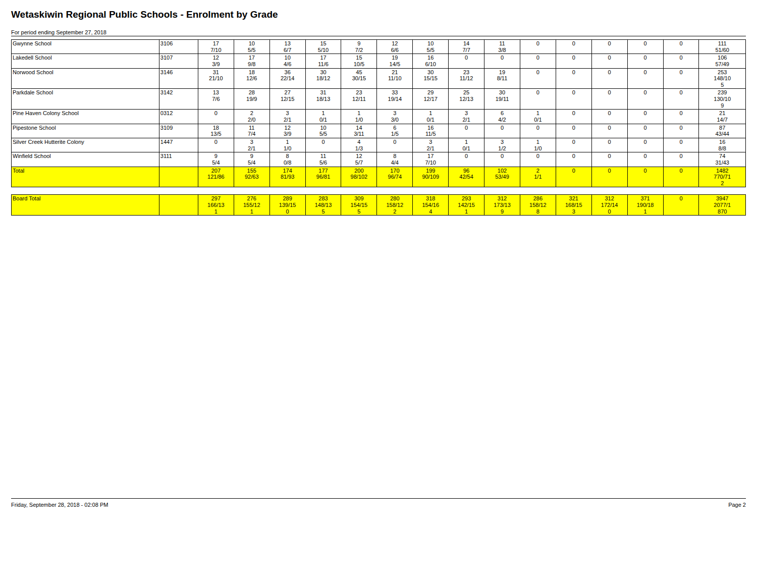Wetaskiwin Regional Public Schools - Enrolment by Grade
For period ending September 27, 2018
| Gwynne School | 3106 | 17 7/10 | 10 5/5 | 13 6/7 | 15 5/10 | 9 7/2 | 12 6/6 | 10 5/5 | 14 7/7 | 11 3/8 | 0 | 0 | 0 | 0 | 0 | 111 51/60 |
| Lakedell School | 3107 | 12 3/9 | 17 9/8 | 10 4/6 | 17 11/6 | 15 10/5 | 19 14/5 | 16 6/10 | 0 | 0 | 0 | 0 | 0 | 0 | 0 | 106 57/49 |
| Norwood School | 3146 | 31 21/10 | 18 12/6 | 36 22/14 | 30 18/12 | 45 30/15 | 21 11/10 | 30 15/15 | 23 11/12 | 19 8/11 | 0 | 0 | 0 | 0 | 0 | 253 148/10 5 |
| Parkdale School | 3142 | 13 7/6 | 28 19/9 | 27 12/15 | 31 18/13 | 23 12/11 | 33 19/14 | 29 12/17 | 25 12/13 | 30 19/11 | 0 | 0 | 0 | 0 | 0 | 239 130/10 9 |
| Pine Haven Colony School | 0312 | 0 | 2 2/0 | 3 2/1 | 1 0/1 | 1 1/0 | 3 3/0 | 1 0/1 | 3 2/1 | 6 4/2 | 1 0/1 | 0 | 0 | 0 | 0 | 21 14/7 |
| Pipestone School | 3109 | 18 13/5 | 11 7/4 | 12 3/9 | 10 5/5 | 14 3/11 | 6 1/5 | 16 11/5 | 0 | 0 | 0 | 0 | 0 | 0 | 0 | 87 43/44 |
| Silver Creek Hutterite Colony | 1447 | 0 | 3 2/1 | 1 1/0 | 0 | 4 1/3 | 0 | 3 2/1 | 1 0/1 | 3 1/2 | 1 1/0 | 0 | 0 | 0 | 0 | 16 8/8 |
| Winfield School | 3111 | 9 5/4 | 9 5/4 | 8 0/8 | 11 5/6 | 12 5/7 | 8 4/4 | 17 7/10 | 0 | 0 | 0 | 0 | 0 | 0 | 0 | 74 31/43 |
| Total | | 207 121/86 | 155 92/63 | 174 81/93 | 177 96/81 | 200 98/102 | 170 96/74 | 199 90/109 | 96 42/54 | 102 53/49 | 2 1/1 | 0 | 0 | 0 | 0 | 1482 770/71 2 |
| Board Total | | 297 166/13 1 | 276 155/12 1 | 289 139/15 0 | 283 148/13 5 | 309 154/15 5 | 280 158/12 2 | 318 154/16 4 | 293 142/15 1 | 312 173/13 9 | 286 158/12 8 | 321 168/15 3 | 312 172/14 0 | 371 190/18 1 | 0 | 3947 2077/1 870 |
Friday, September 28, 2018 - 02:08 PM Page 2